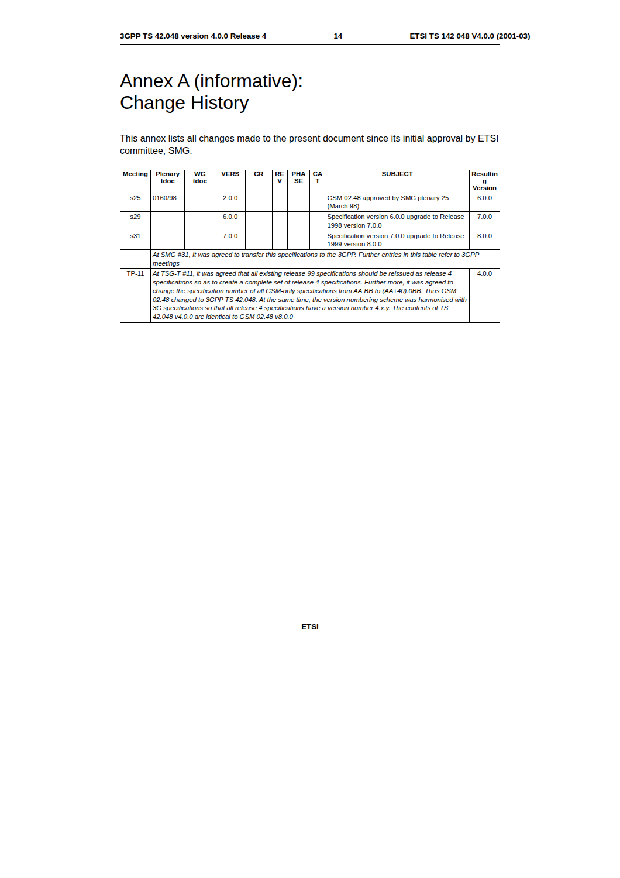3GPP TS 42.048 version 4.0.0 Release 4
14
ETSI TS 142 048 V4.0.0 (2001-03)
Annex A (informative):Change History
This annex lists all changes made to the present document since its initial approval by ETSI committee, SMG.
| Meeting | Plenary tdoc | WG tdoc | VERS | CR | RE V | PHA SE | CA T | SUBJECT | Resultin g Version |
| --- | --- | --- | --- | --- | --- | --- | --- | --- | --- |
| s25 | 0160/98 | | 2.0.0 | | | | | GSM 02.48 approved by SMG plenary 25 (March 98) | 6.0.0 |
| s29 | | | 6.0.0 | | | | | Specification version 6.0.0 upgrade to Release 1998 version 7.0.0 | 7.0.0 |
| s31 | | | 7.0.0 | | | | | Specification version 7.0.0 upgrade to Release 1999 version 8.0.0 | 8.0.0 |
| | At SMG #31, It was agreed to transfer this specifications to the 3GPP. Further entries in this table refer to 3GPP meetings |
| TP-11 | At TSG-T #11, it was agreed that all existing release 99 specifications should be reissued as release 4 specifications so as to create a complete set of release 4 specifications. Further more, it was agreed to change the specification number of all GSM-only specifications from AA.BB to (AA+40).0BB. Thus GSM 02.48 changed to 3GPP TS 42.048. At the same time, the version numbering scheme was harmonised with 3G specifications so that all release 4 specifications have a version number 4.x.y. The contents of TS 42.048 v4.0.0 are identical to GSM 02.48 v8.0.0 | 4.0.0 |
ETSI